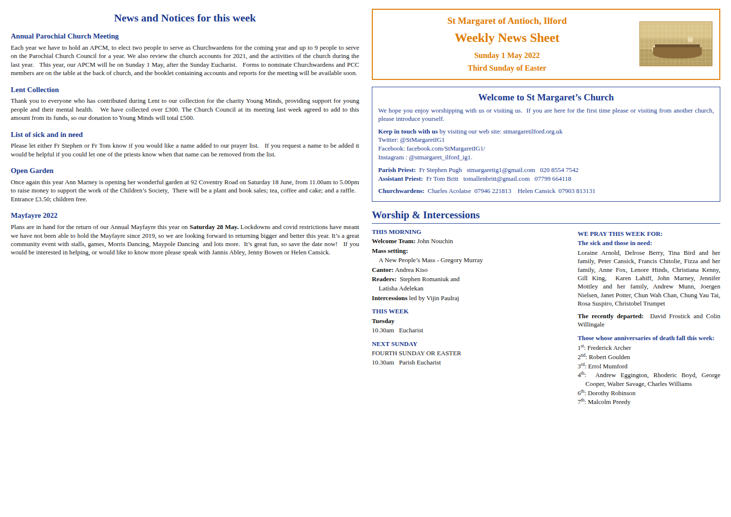News and Notices for this week
Annual Parochial Church Meeting
Each year we have to hold an APCM, to elect two people to serve as Churchwardens for the coming year and up to 9 people to serve on the Parochial Church Council for a year. We also review the church accounts for 2021, and the activities of the church during the last year. This year, our APCM will be on Sunday 1 May, after the Sunday Eucharist. Forms to nominate Churchwardens and PCC members are on the table at the back of church, and the booklet containing accounts and reports for the meeting will be available soon.
Lent Collection
Thank you to everyone who has contributed during Lent to our collection for the charity Young Minds, providing support for young people and their mental health. We have collected over £300. The Church Council at its meeting last week agreed to add to this amount from its funds, so our donation to Young Minds will total £500.
List of sick and in need
Please let either Fr Stephen or Fr Tom know if you would like a name added to our prayer list. If you request a name to be added it would be helpful if you could let one of the priests know when that name can be removed from the list.
Open Garden
Once again this year Ann Marney is opening her wonderful garden at 92 Coventry Road on Saturday 18 June, from 11.00am to 5.00pm to raise money to support the work of the Children’s Society, There will be a plant and book sales; tea, coffee and cake; and a raffle. Entrance £3.50; children free.
Mayfayre 2022
Plans are in hand for the return of our Annual Mayfayre this year on Saturday 28 May. Lockdowns and covid restrictions have meant we have not been able to hold the Mayfayre since 2019, so we are looking forward to returning bigger and better this year. It’s a great community event with stalls, games, Morris Dancing, Maypole Dancing and lots more. It’s great fun, so save the date now! If you would be interested in helping, or would like to know more please speak with Jannis Abley, Jenny Bowen or Helen Cansick.
St Margaret of Antioch, Ilford
Weekly News Sheet
Sunday 1 May 2022
Third Sunday of Easter
Welcome to St Margaret’s Church
We hope you enjoy worshipping with us or visiting us. If you are here for the first time please or visiting from another church, please introduce yourself.
Keep in touch with us by visiting our web site: stmargaretilford.org.uk
Twitter: @StMargaretIG1
Facebook: facebook.com/StMargaretIG1/
Instagram : @stmargaret_ilford_ig1.
Parish Priest: Fr Stephen Pugh stmargaretig1@gmail.com 020 8554 7542
Assistant Priest: Fr Tom Britt tomallenbritt@gmail.com 07799 664118
Churchwardens: Charles Acolatse 07946 221813 Helen Cansick 07903 813131
Worship & Intercessions
This morning
Welcome Team: John Nouchin
Mass setting:
A New People’s Mass - Gregory Murray
Cantor: Andrea Kiso
Readers: Stephen Romaniuk and
Latisha Adelekan
Intercessions led by Vijin Paulraj
This week
Tuesday
10.30am Eucharist
Next Sunday
FOURTH SUNDAY OR EASTER
10.30am Parish Eucharist
We pray this week for:
The sick and those in need:
Loraine Arnold, Delrose Berry, Tina Bird and her family, Peter Cansick, Francis Chitolie, Fizza and her family, Anne Fox, Lenore Hinds, Christiana Kenny, Gill King, Karen Lahiff, John Marney, Jennifer Mottley and her family, Andrew Munn, Joergen Nielsen, Janet Potter, Chun Wah Chan, Chung Yau Tai, Rosa Suspiro, Christobel Trumpet
The recently departed: David Frostick and Colin Willingale
Those whose anniversaries of death fall this week:
1st: Frederick Archer
2nd: Robert Goulden
3rd: Errol Mumford
4th: Andrew Eggington, Rhoderic Boyd, George Cooper, Walter Savage, Charles Williams
6th: Dorothy Robinson
7th: Malcolm Preedy